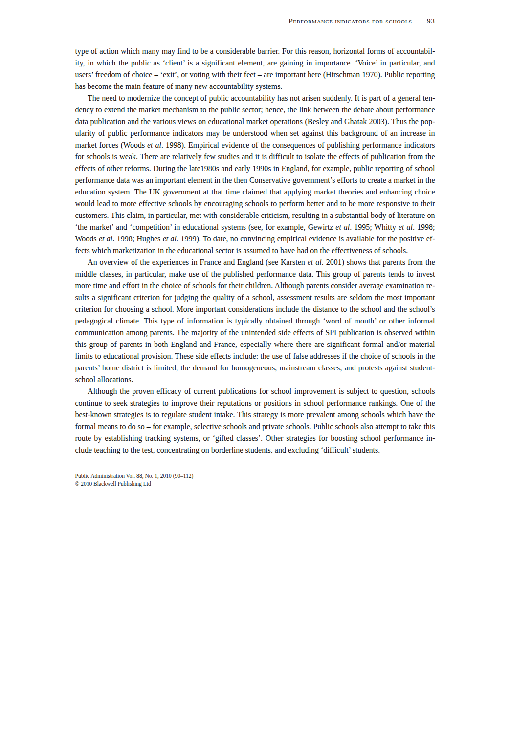Performance indicators for schools93
type of action which many may find to be a considerable barrier. For this reason, horizontal forms of accountability, in which the public as ‘client’ is a significant element, are gaining in importance. ‘Voice’ in particular, and users’ freedom of choice – ‘exit’, or voting with their feet – are important here (Hirschman 1970). Public reporting has become the main feature of many new accountability systems.
The need to modernize the concept of public accountability has not arisen suddenly. It is part of a general tendency to extend the market mechanism to the public sector; hence, the link between the debate about performance data publication and the various views on educational market operations (Besley and Ghatak 2003). Thus the popularity of public performance indicators may be understood when set against this background of an increase in market forces (Woods et al. 1998). Empirical evidence of the consequences of publishing performance indicators for schools is weak. There are relatively few studies and it is difficult to isolate the effects of publication from the effects of other reforms. During the late1980s and early 1990s in England, for example, public reporting of school performance data was an important element in the then Conservative government’s efforts to create a market in the education system. The UK government at that time claimed that applying market theories and enhancing choice would lead to more effective schools by encouraging schools to perform better and to be more responsive to their customers. This claim, in particular, met with considerable criticism, resulting in a substantial body of literature on ‘the market’ and ‘competition’ in educational systems (see, for example, Gewirtz et al. 1995; Whitty et al. 1998; Woods et al. 1998; Hughes et al. 1999). To date, no convincing empirical evidence is available for the positive effects which marketization in the educational sector is assumed to have had on the effectiveness of schools.
An overview of the experiences in France and England (see Karsten et al. 2001) shows that parents from the middle classes, in particular, make use of the published performance data. This group of parents tends to invest more time and effort in the choice of schools for their children. Although parents consider average examination results a significant criterion for judging the quality of a school, assessment results are seldom the most important criterion for choosing a school. More important considerations include the distance to the school and the school’s pedagogical climate. This type of information is typically obtained through ‘word of mouth’ or other informal communication among parents. The majority of the unintended side effects of SPI publication is observed within this group of parents in both England and France, especially where there are significant formal and/or material limits to educational provision. These side effects include: the use of false addresses if the choice of schools in the parents’ home district is limited; the demand for homogeneous, mainstream classes; and protests against student-school allocations.
Although the proven efficacy of current publications for school improvement is subject to question, schools continue to seek strategies to improve their reputations or positions in school performance rankings. One of the best-known strategies is to regulate student intake. This strategy is more prevalent among schools which have the formal means to do so – for example, selective schools and private schools. Public schools also attempt to take this route by establishing tracking systems, or ‘gifted classes’. Other strategies for boosting school performance include teaching to the test, concentrating on borderline students, and excluding ‘difficult’ students.
Public Administration Vol. 88, No. 1, 2010 (90–112)
© 2010 Blackwell Publishing Ltd